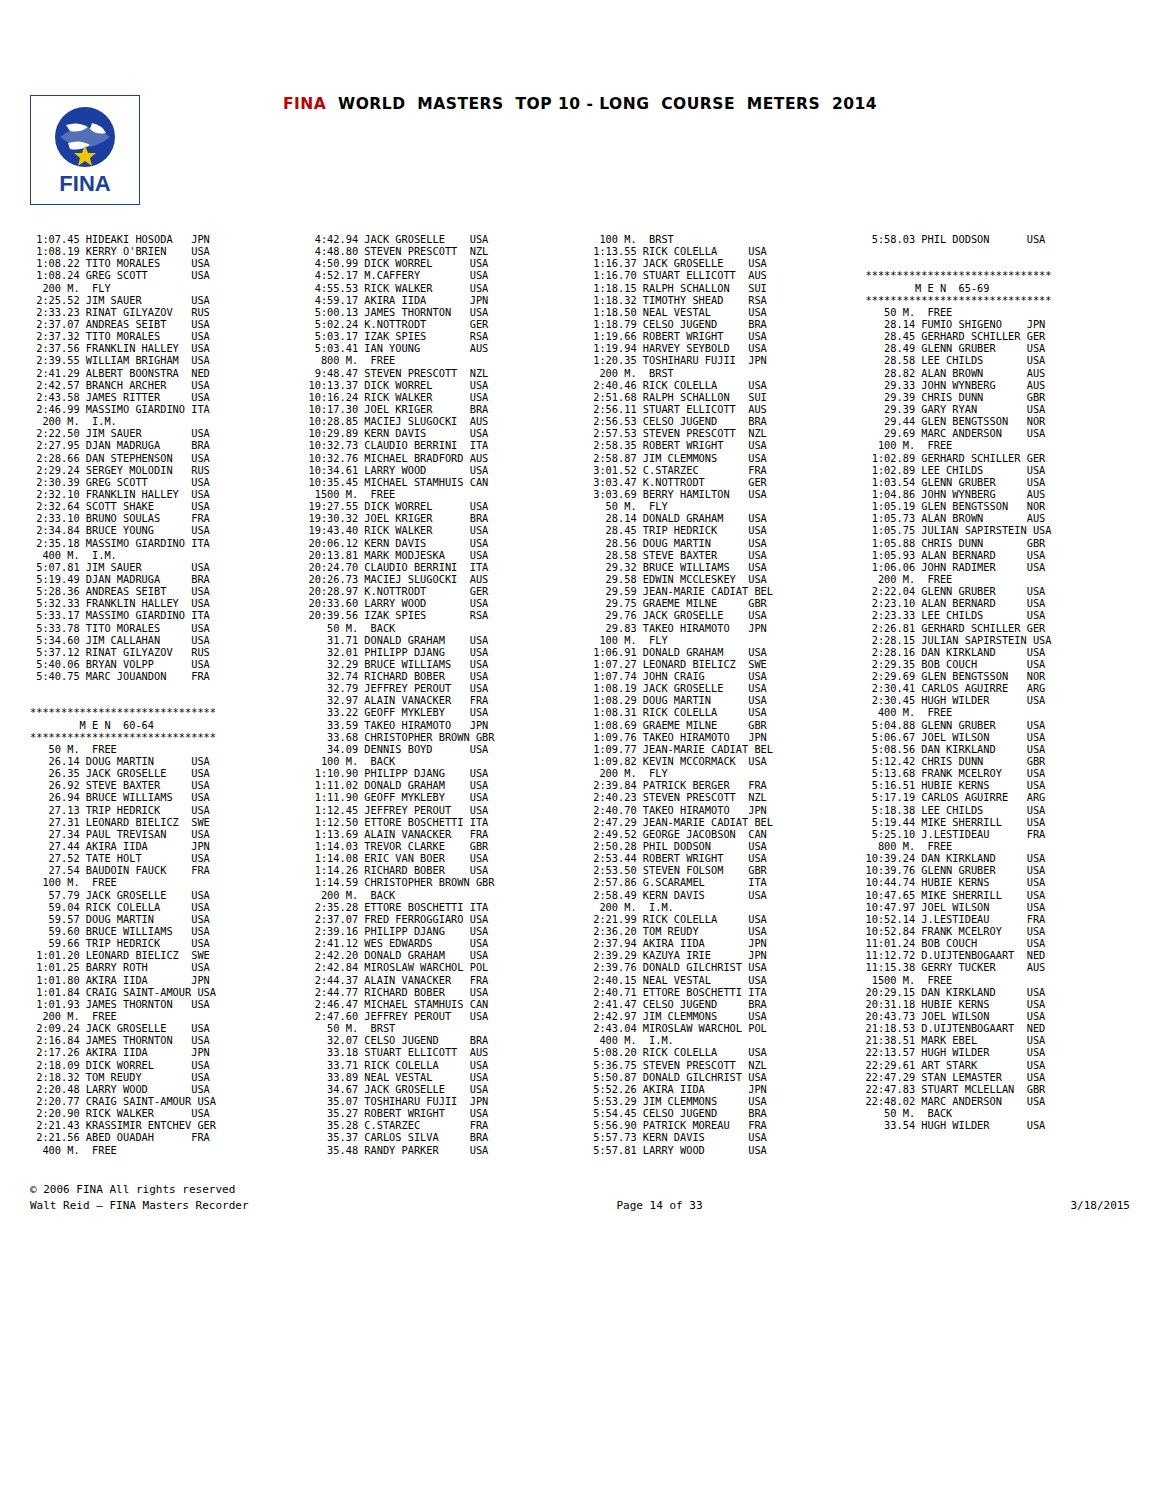FINA
FINA WORLD MASTERS TOP 10 - LONG COURSE METERS 2014
1:07.45 HIDEAKI HOSODA JPN 1:08.19 KERRY O'BRIEN USA 1:08.22 TITO MORALES USA 1:08.24 GREG SCOTT USA 200 M. FLY 2:25.52 JIM SAUER USA 2:33.23 RINAT GILYAZOV RUS 2:37.07 ANDREAS SEIBT USA 2:37.32 TITO MORALES USA 2:37.56 FRANKLIN HALLEY USA 2:39.55 WILLIAM BRIGHAM USA 2:41.29 ALBERT BOONSTRA NED 2:42.57 BRANCH ARCHER USA 2:43.58 JAMES RITTER USA 2:46.99 MASSIMO GIARDINO ITA 200 M. I.M. 2:22.50 JIM SAUER USA 2:27.95 DJAN MADRUGA BRA 2:28.66 DAN STEPHENSON USA 2:29.24 SERGEY MOLODIN RUS 2:30.39 GREG SCOTT USA 2:32.10 FRANKLIN HALLEY USA 2:32.64 SCOTT SHAKE USA 2:33.10 BRUNO SOULAS FRA 2:34.84 BRUCE YOUNG USA 2:35.18 MASSIMO GIARDINO ITA 400 M. I.M. 5:07.81 JIM SAUER USA 5:19.49 DJAN MADRUGA BRA 5:28.36 ANDREAS SEIBT USA 5:32.33 FRANKLIN HALLEY USA 5:33.17 MASSIMO GIARDINO ITA 5:33.78 TITO MORALES USA 5:34.60 JIM CALLAHAN USA 5:37.12 RINAT GILYAZOV RUS 5:40.06 BRYAN VOLPP USA 5:40.75 MARC JOUANDON FRA ****************************** M E N 60-64 ****************************** 50 M. FREE 26.14 DOUG MARTIN USA 26.35 JACK GROSELLE USA 26.92 STEVE BAXTER USA 26.94 BRUCE WILLIAMS USA 27.13 TRIP HEDRICK USA 27.31 LEONARD BIELICZ SWE 27.34 PAUL TREVISAN USA 27.44 AKIRA IIDA JPN 27.52 TATE HOLT USA 27.54 BAUDOIN FAUCK FRA 100 M. FREE 57.79 JACK GROSELLE USA 59.04 RICK COLELLA USA 59.57 DOUG MARTIN USA 59.60 BRUCE WILLIAMS USA 59.66 TRIP HEDRICK USA 1:01.20 LEONARD BIELICZ SWE 1:01.25 BARRY ROTH USA 1:01.80 AKIRA IIDA JPN 1:01.84 CRAIG SAINT-AMOUR USA 1:01.93 JAMES THORNTON USA 200 M. FREE 2:09.24 JACK GROSELLE USA 2:16.84 JAMES THORNTON USA 2:17.26 AKIRA IIDA JPN 2:18.09 DICK WORREL USA 2:18.32 TOM REUDY USA 2:20.48 LARRY WOOD USA 2:20.77 CRAIG SAINT-AMOUR USA 2:20.90 RICK WALKER USA 2:21.43 KRASSIMIR ENTCHEV GER 2:21.56 ABED OUADAH FRA 400 M. FREE 4:42.94 JACK GROSELLE USA 4:48.80 STEVEN PRESCOTT NZL 4:50.99 DICK WORREL USA 4:52.17 M.CAFFERY USA 4:55.53 RICK WALKER USA 4:59.17 AKIRA IIDA JPN 5:00.13 JAMES THORNTON USA 5:02.24 K.NOTTRODT GER 5:03.17 IZAK SPIES RSA 5:03.41 IAN YOUNG AUS 800 M. FREE 9:48.47 STEVEN PRESCOTT NZL 10:13.37 DICK WORREL USA 10:16.24 RICK WALKER USA 10:17.30 JOEL KRIGER BRA 10:28.85 MACIEJ SLUGOCKI AUS 10:29.89 KERN DAVIS USA 10:32.73 CLAUDIO BERRINI ITA 10:32.76 MICHAEL BRADFORD AUS 10:34.61 LARRY WOOD USA 10:35.45 MICHAEL STAMHUIS CAN 1500 M. FREE 19:27.55 DICK WORREL USA 19:30.32 JOEL KRIGER BRA 19:43.40 RICK WALKER USA 20:06.12 KERN DAVIS USA 20:13.81 MARK MODJESKA USA 20:24.70 CLAUDIO BERRINI ITA 20:26.73 MACIEJ SLUGOCKI AUS 20:28.97 K.NOTTRODT GER 20:33.60 LARRY WOOD USA 20:39.56 IZAK SPIES RSA 50 M. BACK 31.71 DONALD GRAHAM USA 32.01 PHILIPP DJANG USA 32.29 BRUCE WILLIAMS USA 32.74 RICHARD BOBER USA 32.79 JEFFREY PEROUT USA 32.97 ALAIN VANACKER FRA 33.22 GEOFF MYKLEBY USA 33.59 TAKEO HIRAMOTO JPN 33.68 CHRISTOPHER BROWN GBR 34.09 DENNIS BOYD USA 100 M. BACK 1:10.90 PHILIPP DJANG USA 1:11.02 DONALD GRAHAM USA 1:11.90 GEOFF MYKLEBY USA 1:12.45 JEFFREY PEROUT USA 1:12.50 ETTORE BOSCHETTI ITA 1:13.69 ALAIN VANACKER FRA 1:14.03 TREVOR CLARKE GBR 1:14.08 ERIC VAN BOER USA 1:14.26 RICHARD BOBER USA 1:14.59 CHRISTOPHER BROWN GBR 200 M. BACK 2:35.28 ETTORE BOSCHETTI ITA 2:37.07 FRED FERROGGIARO USA 2:39.16 PHILIPP DJANG USA 2:41.12 WES EDWARDS USA 2:42.20 DONALD GRAHAM USA 2:42.84 MIROSLAW WARCHOL POL 2:44.37 ALAIN VANACKER FRA 2:44.77 RICHARD BOBER USA 2:46.47 MICHAEL STAMHUIS CAN 2:47.60 JEFFREY PEROUT USA 50 M. BRST 32.07 CELSO JUGEND BRA 33.18 STUART ELLICOTT AUS 33.71 RICK COLELLA USA 33.89 NEAL VESTAL USA 34.67 JACK GROSELLE USA 35.07 TOSHIHARU FUJII JPN 35.27 ROBERT WRIGHT USA 35.28 C.STARZEC FRA 35.37 CARLOS SILVA BRA 35.48 RANDY PARKER USA 100 M. BRST 1:13.55 RICK COLELLA USA 1:16.37 JACK GROSELLE USA 1:16.70 STUART ELLICOTT AUS 1:18.15 RALPH SCHALLON SUI 1:18.32 TIMOTHY SHEAD RSA 1:18.50 NEAL VESTAL USA 1:18.79 CELSO JUGEND BRA 1:19.66 ROBERT WRIGHT USA 1:19.94 HARVEY SEYBOLD USA 1:20.35 TOSHIHARU FUJII JPN 200 M. BRST 2:40.46 RICK COLELLA USA 2:51.68 RALPH SCHALLON SUI 2:56.11 STUART ELLICOTT AUS 2:56.53 CELSO JUGEND BRA 2:57.53 STEVEN PRESCOTT NZL 2:58.35 ROBERT WRIGHT USA 2:58.87 JIM CLEMMONS USA 3:01.52 C.STARZEC FRA 3:03.47 K.NOTTRODT GER 3:03.69 BERRY HAMILTON USA 50 M. FLY 28.14 DONALD GRAHAM USA 28.45 TRIP HEDRICK USA 28.56 DOUG MARTIN USA 28.58 STEVE BAXTER USA 29.32 BRUCE WILLIAMS USA 29.58 EDWIN MCCLESKEY USA 29.59 JEAN-MARIE CADIAT BEL 29.75 GRAEME MILNE GBR 29.76 JACK GROSELLE USA 29.83 TAKEO HIRAMOTO JPN 100 M. FLY 1:06.91 DONALD GRAHAM USA 1:07.27 LEONARD BIELICZ SWE 1:07.74 JOHN CRAIG USA 1:08.19 JACK GROSELLE USA 1:08.29 DOUG MARTIN USA 1:08.31 RICK COLELLA USA 1:08.69 GRAEME MILNE GBR 1:09.76 TAKEO HIRAMOTO JPN 1:09.77 JEAN-MARIE CADIAT BEL 1:09.82 KEVIN MCCORMACK USA 200 M. FLY 2:39.84 PATRICK BERGER FRA 2:40.23 STEVEN PRESCOTT NZL 2:40.70 TAKEO HIRAMOTO JPN 2:47.29 JEAN-MARIE CADIAT BEL 2:49.52 GEORGE JACOBSON CAN 2:50.28 PHIL DODSON USA 2:53.44 ROBERT WRIGHT USA 2:53.50 STEVEN FOLSOM GBR 2:57.86 G.SCARAMEL ITA 2:58.49 KERN DAVIS USA 200 M. I.M. 2:21.99 RICK COLELLA USA 2:36.20 TOM REUDY USA 2:37.94 AKIRA IIDA JPN 2:39.29 KAZUYA IRIE JPN 2:39.76 DONALD GILCHRIST USA 2:40.15 NEAL VESTAL USA 2:40.71 ETTORE BOSCHETTI ITA 2:41.47 CELSO JUGEND BRA 2:42.97 JIM CLEMMONS USA 2:43.04 MIROSLAW WARCHOL POL 400 M. I.M. 5:08.20 RICK COLELLA USA 5:36.75 STEVEN PRESCOTT NZL 5:50.87 DONALD GILCHRIST USA 5:52.26 AKIRA IIDA JPN 5:53.29 JIM CLEMMONS USA 5:54.45 CELSO JUGEND BRA 5:56.90 PATRICK MOREAU FRA 5:57.73 KERN DAVIS USA 5:57.81 LARRY WOOD USA 5:58.03 PHIL DODSON USA ****************************** M E N 65-69 ****************************** 50 M. FREE 28.14 FUMIO SHIGENO JPN 28.45 GERHARD SCHILLER GER 28.49 GLENN GRUBER USA 28.58 LEE CHILDS USA 28.82 ALAN BROWN AUS 29.33 JOHN WYNBERG AUS 29.39 CHRIS DUNN GBR 29.39 GARY RYAN USA 29.44 GLEN BENGTSSON NOR 29.69 MARC ANDERSON USA 100 M. FREE 1:02.89 GERHARD SCHILLER GER 1:02.89 LEE CHILDS USA 1:03.54 GLENN GRUBER USA 1:04.86 JOHN WYNBERG AUS 1:05.19 GLEN BENGTSSON NOR 1:05.73 ALAN BROWN AUS 1:05.75 JULIAN SAPIRSTEIN USA 1:05.88 CHRIS DUNN GBR 1:05.93 ALAN BERNARD USA 1:06.06 JOHN RADIMER USA 200 M. FREE 2:22.04 GLENN GRUBER USA 2:23.10 ALAN BERNARD USA 2:23.33 LEE CHILDS USA 2:26.81 GERHARD SCHILLER GER 2:28.15 JULIAN SAPIRSTEIN USA 2:28.16 DAN KIRKLAND USA 2:29.35 BOB COUCH USA 2:29.69 GLEN BENGTSSON NOR 2:30.41 CARLOS AGUIRRE ARG 2:30.45 HUGH WILDER USA 400 M. FREE 5:04.88 GLENN GRUBER USA 5:06.67 JOEL WILSON USA 5:08.56 DAN KIRKLAND USA 5:12.42 CHRIS DUNN GBR 5:13.68 FRANK MCELROY USA 5:16.51 HUBIE KERNS USA 5:17.19 CARLOS AGUIRRE ARG 5:18.38 LEE CHILDS USA 5:19.44 MIKE SHERRILL USA 5:25.10 J.LESTIDEAU FRA 800 M. FREE 10:39.24 DAN KIRKLAND USA 10:39.76 GLENN GRUBER USA 10:44.74 HUBIE KERNS USA 10:47.65 MIKE SHERRILL USA 10:47.97 JOEL WILSON USA 10:52.14 J.LESTIDEAU FRA 10:52.84 FRANK MCELROY USA 11:01.24 BOB COUCH USA 11:12.72 D.UIJTENBOGAART NED 11:15.38 GERRY TUCKER AUS 1500 M. FREE 20:29.15 DAN KIRKLAND USA 20:31.18 HUBIE KERNS USA 20:43.73 JOEL WILSON USA 21:18.53 D.UIJTENBOGAART NED 21:38.51 MARK EBEL USA 22:13.57 HUGH WILDER USA 22:29.61 ART STARK USA 22:47.29 STAN LEMASTER USA 22:47.83 STUART MCLELLAN GBR 22:48.02 MARC ANDERSON USA 50 M. BACK 33.54 HUGH WILDER USA
© 2006 FINA All rights reserved
Walt Reid – FINA Masters Recorder
Page 14 of 33
3/18/2015